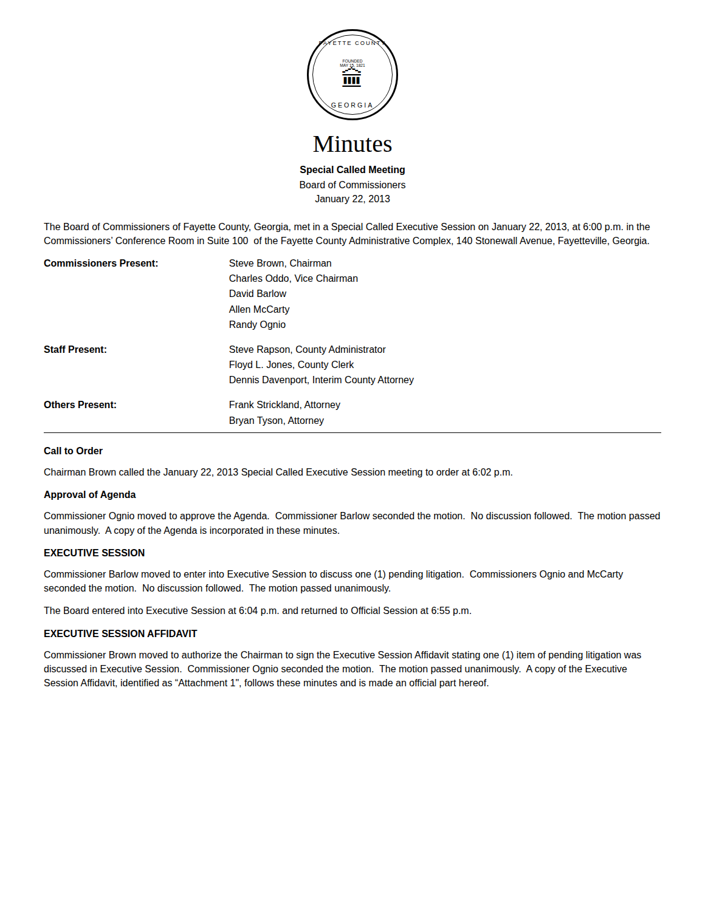FAYETTE COUNTY
FOUNDED
MAY 15, 1821
🏛
GEORGIA
Minutes
Special Called Meeting
Board of Commissioners
January 22, 2013
The Board of Commissioners of Fayette County, Georgia, met in a Special Called Executive Session on January 22, 2013, at 6:00 p.m. in the Commissioners’ Conference Room in Suite 100 of the Fayette County Administrative Complex, 140 Stonewall Avenue, Fayetteville, Georgia.
| Commissioners Present: | Steve Brown, Chairman |
| | Charles Oddo, Vice Chairman |
| | David Barlow |
| | Allen McCarty |
| | Randy Ognio |
| Staff Present: | Steve Rapson, County Administrator |
| | Floyd L. Jones, County Clerk |
| | Dennis Davenport, Interim County Attorney |
| Others Present: | Frank Strickland, Attorney |
| | Bryan Tyson, Attorney |
Call to Order
Chairman Brown called the January 22, 2013 Special Called Executive Session meeting to order at 6:02 p.m.
Approval of Agenda
Commissioner Ognio moved to approve the Agenda. Commissioner Barlow seconded the motion. No discussion followed. The motion passed unanimously. A copy of the Agenda is incorporated in these minutes.
EXECUTIVE SESSION
Commissioner Barlow moved to enter into Executive Session to discuss one (1) pending litigation. Commissioners Ognio and McCarty seconded the motion. No discussion followed. The motion passed unanimously.
The Board entered into Executive Session at 6:04 p.m. and returned to Official Session at 6:55 p.m.
EXECUTIVE SESSION AFFIDAVIT
Commissioner Brown moved to authorize the Chairman to sign the Executive Session Affidavit stating one (1) item of pending litigation was discussed in Executive Session. Commissioner Ognio seconded the motion. The motion passed unanimously. A copy of the Executive Session Affidavit, identified as “Attachment 1", follows these minutes and is made an official part hereof.